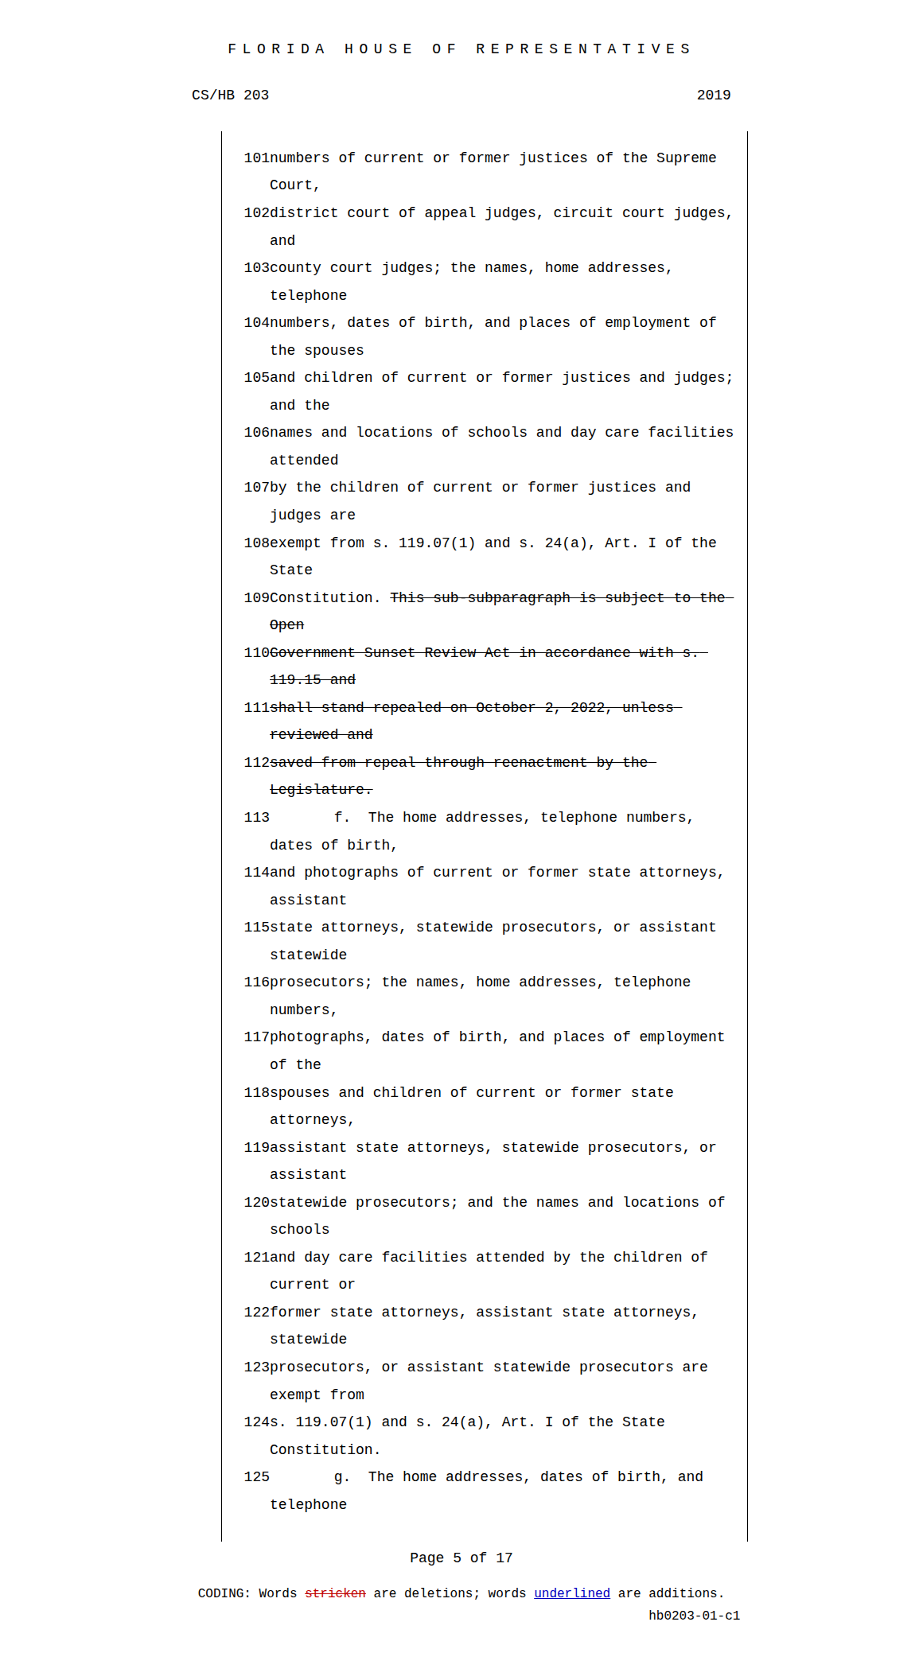FLORIDA HOUSE OF REPRESENTATIVES
CS/HB 203 2019
| 101 | numbers of current or former justices of the Supreme Court, |
| 102 | district court of appeal judges, circuit court judges, and |
| 103 | county court judges; the names, home addresses, telephone |
| 104 | numbers, dates of birth, and places of employment of the spouses |
| 105 | and children of current or former justices and judges; and the |
| 106 | names and locations of schools and day care facilities attended |
| 107 | by the children of current or former justices and judges are |
| 108 | exempt from s. 119.07(1) and s. 24(a), Art. I of the State |
| 109 | Constitution. This sub-subparagraph is subject to the Open |
| 110 | Government Sunset Review Act in accordance with s. 119.15 and |
| 111 | shall stand repealed on October 2, 2022, unless reviewed and |
| 112 | saved from repeal through reenactment by the Legislature. |
| 113 | f. The home addresses, telephone numbers, dates of birth, |
| 114 | and photographs of current or former state attorneys, assistant |
| 115 | state attorneys, statewide prosecutors, or assistant statewide |
| 116 | prosecutors; the names, home addresses, telephone numbers, |
| 117 | photographs, dates of birth, and places of employment of the |
| 118 | spouses and children of current or former state attorneys, |
| 119 | assistant state attorneys, statewide prosecutors, or assistant |
| 120 | statewide prosecutors; and the names and locations of schools |
| 121 | and day care facilities attended by the children of current or |
| 122 | former state attorneys, assistant state attorneys, statewide |
| 123 | prosecutors, or assistant statewide prosecutors are exempt from |
| 124 | s. 119.07(1) and s. 24(a), Art. I of the State Constitution. |
| 125 | g. The home addresses, dates of birth, and telephone |
Page 5 of 17
CODING: Words stricken are deletions; words underlined are additions.
hb0203-01-c1